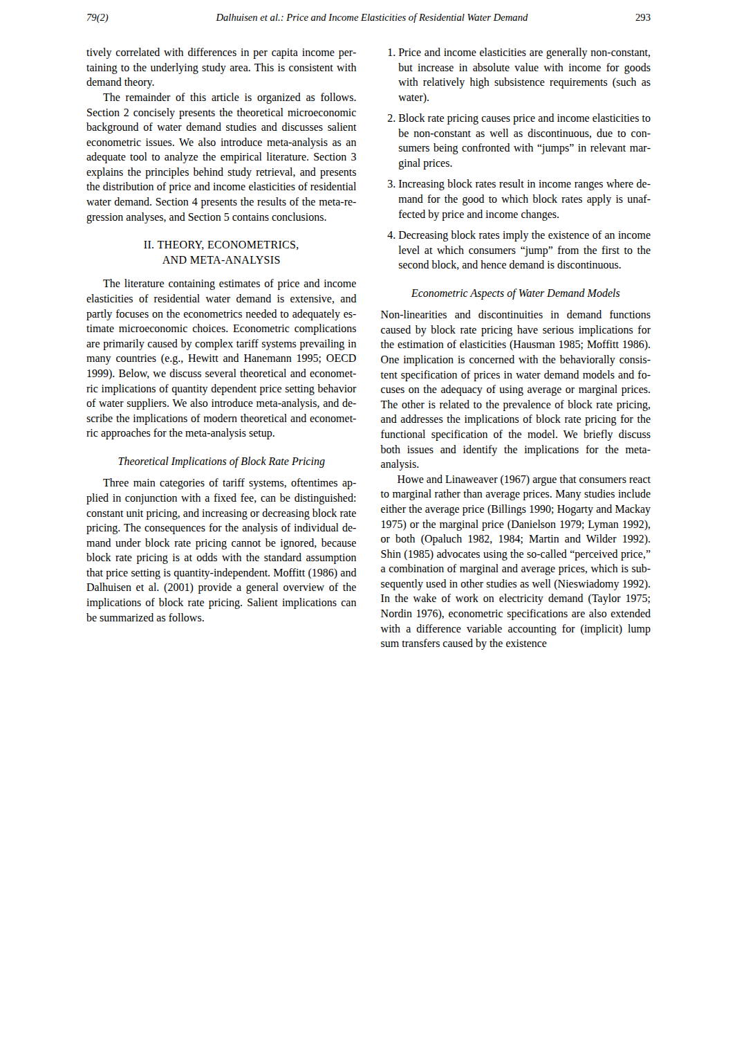79(2) Dalhuisen et al.: Price and Income Elasticities of Residential Water Demand 293
tively correlated with differences in per capita income pertaining to the underlying study area. This is consistent with demand theory.
The remainder of this article is organized as follows. Section 2 concisely presents the theoretical microeconomic background of water demand studies and discusses salient econometric issues. We also introduce meta-analysis as an adequate tool to analyze the empirical literature. Section 3 explains the principles behind study retrieval, and presents the distribution of price and income elasticities of residential water demand. Section 4 presents the results of the meta-regression analyses, and Section 5 contains conclusions.
II. Theory, Econometrics,
and Meta-Analysis
The literature containing estimates of price and income elasticities of residential water demand is extensive, and partly focuses on the econometrics needed to adequately estimate microeconomic choices. Econometric complications are primarily caused by complex tariff systems prevailing in many countries (e.g., Hewitt and Hanemann 1995; OECD 1999). Below, we discuss several theoretical and econometric implications of quantity dependent price setting behavior of water suppliers. We also introduce meta-analysis, and describe the implications of modern theoretical and econometric approaches for the meta-analysis setup.
Theoretical Implications of Block Rate Pricing
Three main categories of tariff systems, oftentimes applied in conjunction with a fixed fee, can be distinguished: constant unit pricing, and increasing or decreasing block rate pricing. The consequences for the analysis of individual demand under block rate pricing cannot be ignored, because block rate pricing is at odds with the standard assumption that price setting is quantity-independent. Moffitt (1986) and Dalhuisen et al. (2001) provide a general overview of the implications of block rate pricing. Salient implications can be summarized as follows.
Price and income elasticities are generally non-constant, but increase in absolute value with income for goods with relatively high subsistence requirements (such as water).
Block rate pricing causes price and income elasticities to be non-constant as well as discontinuous, due to consumers being confronted with “jumps” in relevant marginal prices.
Increasing block rates result in income ranges where demand for the good to which block rates apply is unaffected by price and income changes.
Decreasing block rates imply the existence of an income level at which consumers “jump” from the first to the second block, and hence demand is discontinuous.
Econometric Aspects of Water Demand Models
Non-linearities and discontinuities in demand functions caused by block rate pricing have serious implications for the estimation of elasticities (Hausman 1985; Moffitt 1986). One implication is concerned with the behaviorally consistent specification of prices in water demand models and focuses on the adequacy of using average or marginal prices. The other is related to the prevalence of block rate pricing, and addresses the implications of block rate pricing for the functional specification of the model. We briefly discuss both issues and identify the implications for the meta-analysis.
Howe and Linaweaver (1967) argue that consumers react to marginal rather than average prices. Many studies include either the average price (Billings 1990; Hogarty and Mackay 1975) or the marginal price (Danielson 1979; Lyman 1992), or both (Opaluch 1982, 1984; Martin and Wilder 1992). Shin (1985) advocates using the so-called “perceived price,” a combination of marginal and average prices, which is subsequently used in other studies as well (Nieswiadomy 1992). In the wake of work on electricity demand (Taylor 1975; Nordin 1976), econometric specifications are also extended with a difference variable accounting for (implicit) lump sum transfers caused by the existence